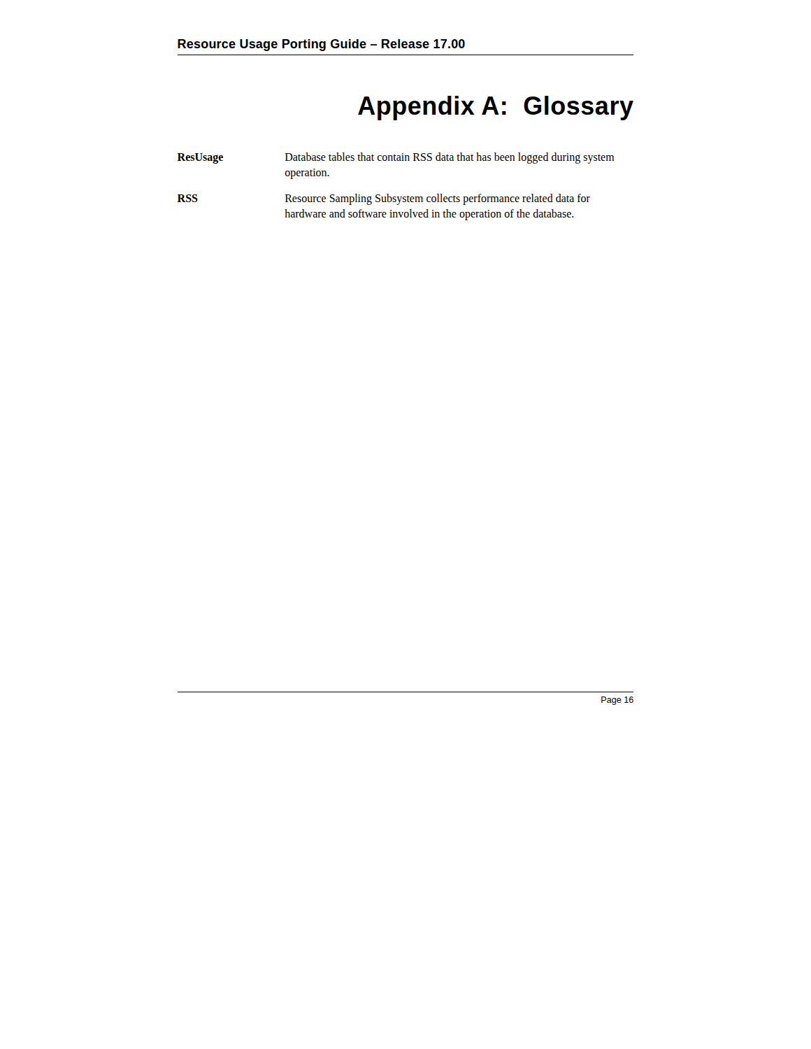Resource Usage Porting Guide – Release 17.00
Appendix A: Glossary
ResUsage
Database tables that contain RSS data that has been logged during system operation.
RSS
Resource Sampling Subsystem collects performance related data for hardware and software involved in the operation of the database.
Page 16